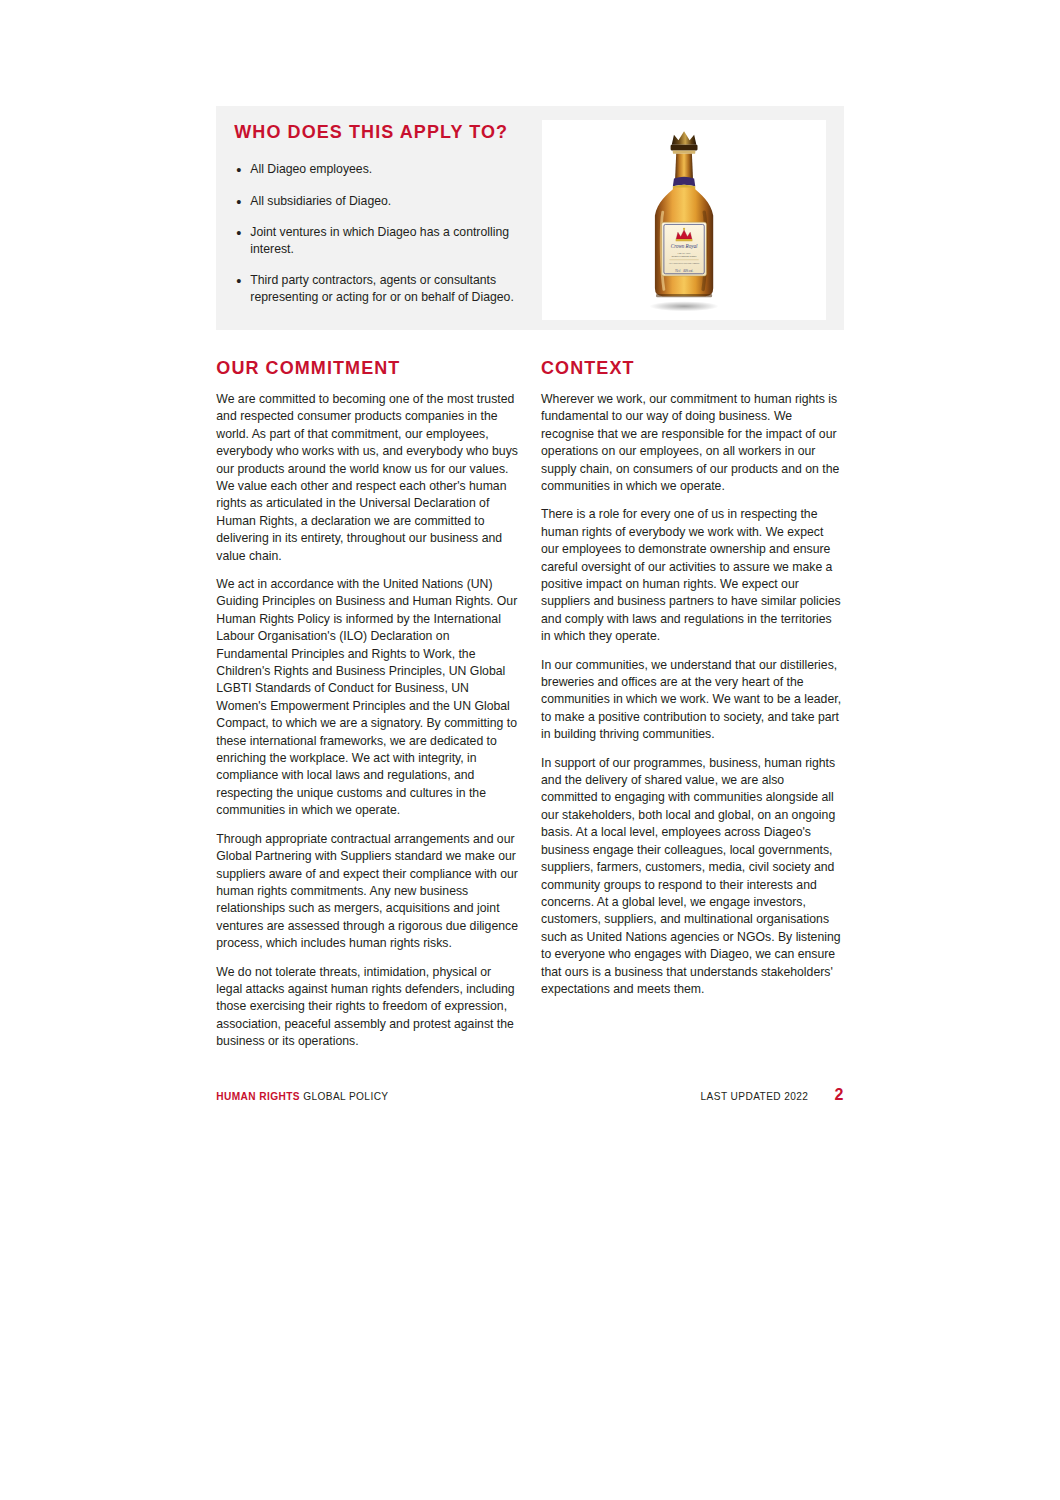Who does this apply to?
All Diageo employees.
All subsidiaries of Diageo.
Joint ventures in which Diageo has a controlling interest.
Third party contractors, agents or consultants representing or acting for or on behalf of Diageo.
Crown Royal Fine De Luxe Blended Canadian Whisky The Crown Royal Distilling Company 70 cl 40% vol.
Our commitment
We are committed to becoming one of the most trusted and respected consumer products companies in the world. As part of that commitment, our employees, everybody who works with us, and everybody who buys our products around the world know us for our values. We value each other and respect each other's human rights as articulated in the Universal Declaration of Human Rights, a declaration we are committed to delivering in its entirety, throughout our business and value chain.
We act in accordance with the United Nations (UN) Guiding Principles on Business and Human Rights. Our Human Rights Policy is informed by the International Labour Organisation's (ILO) Declaration on Fundamental Principles and Rights to Work, the Children's Rights and Business Principles, UN Global LGBTI Standards of Conduct for Business, UN Women's Empowerment Principles and the UN Global Compact, to which we are a signatory. By committing to these international frameworks, we are dedicated to enriching the workplace. We act with integrity, in compliance with local laws and regulations, and respecting the unique customs and cultures in the communities in which we operate.
Through appropriate contractual arrangements and our Global Partnering with Suppliers standard we make our suppliers aware of and expect their compliance with our human rights commitments. Any new business relationships such as mergers, acquisitions and joint ventures are assessed through a rigorous due diligence process, which includes human rights risks.
We do not tolerate threats, intimidation, physical or legal attacks against human rights defenders, including those exercising their rights to freedom of expression, association, peaceful assembly and protest against the business or its operations.
Context
Wherever we work, our commitment to human rights is fundamental to our way of doing business. We recognise that we are responsible for the impact of our operations on our employees, on all workers in our supply chain, on consumers of our products and on the communities in which we operate.
There is a role for every one of us in respecting the human rights of everybody we work with. We expect our employees to demonstrate ownership and ensure careful oversight of our activities to assure we make a positive impact on human rights. We expect our suppliers and business partners to have similar policies and comply with laws and regulations in the territories in which they operate.
In our communities, we understand that our distilleries, breweries and offices are at the very heart of the communities in which we work. We want to be a leader, to make a positive contribution to society, and take part in building thriving communities.
In support of our programmes, business, human rights and the delivery of shared value, we are also committed to engaging with communities alongside all our stakeholders, both local and global, on an ongoing basis. At a local level, employees across Diageo's business engage their colleagues, local governments, suppliers, farmers, customers, media, civil society and community groups to respond to their interests and concerns. At a global level, we engage investors, customers, suppliers, and multinational organisations such as United Nations agencies or NGOs. By listening to everyone who engages with Diageo, we can ensure that ours is a business that understands stakeholders' expectations and meets them.
HUMAN RIGHTS GLOBAL POLICY
LAST UPDATED 2022 2